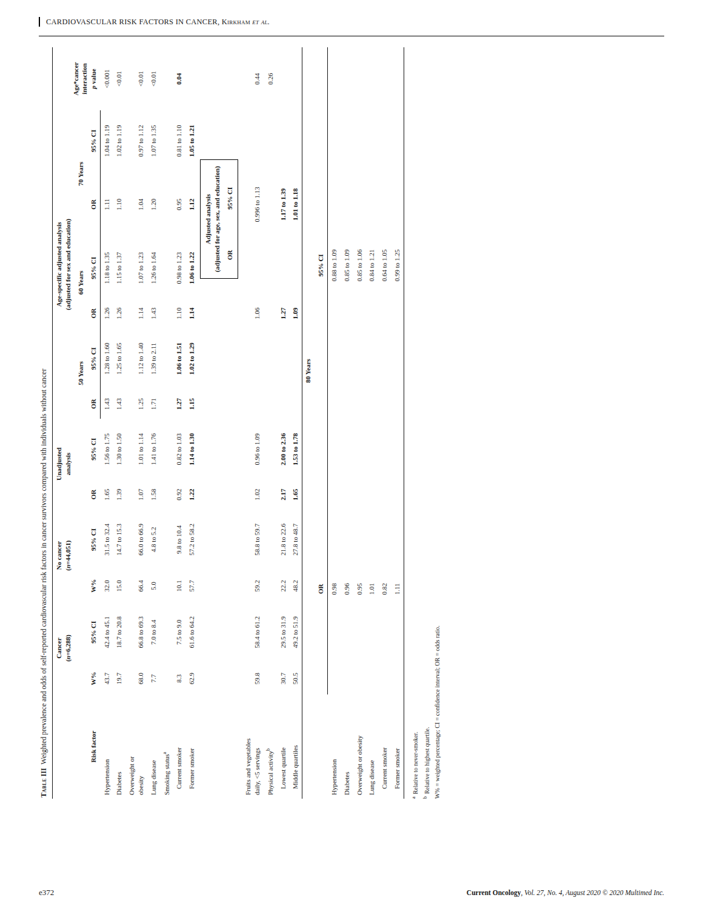CARDIOVASCULAR RISK FACTORS IN CANCER, Kirkham et al.
Table III Weighted prevalence and odds of self-reported cardiovascular risk factors in cancer survivors compared with individuals without cancer
| Risk factor | Cancer ( n =6,288) | No cancer ( n =44,051) | Unadjusted analysis | Age-specific adjusted analysis (adjusted for sex and education) | Age*cancer interaction p value |
| --- | --- | --- | --- | --- | --- |
| W% | 95% CI | W% | 95% CI | OR | 95% CI | 50 Years | 60 Years | 70 Years |
| OR | 95% CI | OR | 95% CI | OR | 95% CI |
| Hypertension | 43.7 | 42.4 to 45.1 | 32.0 | 31.5 to 32.4 | 1.65 | 1.56 to 1.75 | 1.43 | 1.28 to 1.60 | 1.26 | 1.18 to 1.35 | 1.11 | 1.04 to 1.19 | <0.001 |
| Diabetes | 19.7 | 18.7 to 20.8 | 15.0 | 14.7 to 15.3 | 1.39 | 1.30 to 1.50 | 1.43 | 1.25 to 1.65 | 1.26 | 1.15 to 1.37 | 1.10 | 1.02 to 1.19 | <0.01 |
| Overweight or obesity | 68.0 | 66.8 to 69.3 | 66.4 | 66.0 to 66.9 | 1.07 | 1.01 to 1.14 | 1.25 | 1.12 to 1.40 | 1.14 | 1.07 to 1.23 | 1.04 | 0.97 to 1.12 | <0.01 |
| Lung disease | 7.7 | 7.0 to 8.4 | 5.0 | 4.8 to 5.2 | 1.58 | 1.41 to 1.76 | 1.71 | 1.39 to 2.11 | 1.43 | 1.26 to 1.64 | 1.20 | 1.07 to 1.35 | <0.01 |
| Smoking status a | | | | | | | | | | | | | |
| Current smoker | 8.3 | 7.5 to 9.0 | 10.1 | 9.8 to 10.4 | 0.92 | 0.82 to 1.03 | 1.27 | 1.06 to 1.51 | 1.10 | 0.98 to 1.23 | 0.95 | 0.81 to 1.10 | 0.04 |
| Former smoker | 62.9 | 61.6 to 64.2 | 57.7 | 57.2 to 58.2 | 1.22 | 1.14 to 1.30 | 1.15 | 1.02 to 1.29 | 1.14 | 1.06 to 1.22 | 1.12 | 1.05 to 1.21 | |
| | | | | | | | | | / Adjusted analysis (adjusted for age, sex, and education) / / --- / / OR / 95% CI / | |
| Fruits and vegetables daily, <5 servings | 59.8 | 58.4 to 61.2 | 59.2 | 58.8 to 59.7 | 1.02 | 0.96 to 1.09 | | | 1.06 | | 0.996 to 1.13 | | 0.44 |
| Physical activity b | | | | | | | | | | | | | 0.26 |
| Lowest quartile | 30.7 | 29.5 to 31.9 | 22.2 | 21.8 to 22.6 | 2.17 | 2.00 to 2.36 | | | 1.27 | | 1.17 to 1.39 | | |
| Middle quartiles | 50.5 | 49.2 to 51.9 | 48.2 | 27.8 to 48.7 | 1.65 | 1.53 to 1.78 | | | 1.09 | | 1.01 to 1.18 | | |
| | 80 Years |
| --- | --- |
| | OR | 95% CI |
| Hypertension | 0.98 | 0.88 to 1.09 |
| Diabetes | 0.96 | 0.85 to 1.09 |
| Overweight or obesity | 0.95 | 0.85 to 1.06 |
| Lung disease | 1.01 | 0.84 to 1.21 |
| Current smoker | 0.82 | 0.64 to 1.05 |
| Former smoker | 1.11 | 0.99 to 1.25 |
a Relative to never-smoker.
b Relative to highest quartile.
W% = weighted percentage; CI = confidence interval; OR = odds ratio.
e372
Current Oncology, Vol. 27, No. 4, August 2020 © 2020 Multimed Inc.